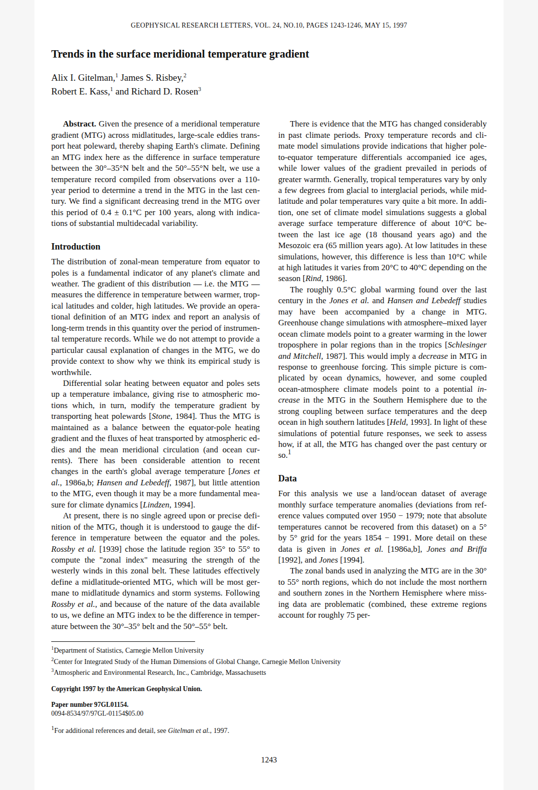GEOPHYSICAL RESEARCH LETTERS, VOL. 24, NO.10, PAGES 1243-1246, MAY 15, 1997
Trends in the surface meridional temperature gradient
Alix I. Gitelman,1 James S. Risbey,2
Robert E. Kass,1 and Richard D. Rosen3
Abstract. Given the presence of a meridional temperature gradient (MTG) across midlatitudes, large-scale eddies transport heat poleward, thereby shaping Earth's climate. Defining an MTG index here as the difference in surface temperature between the 30°–35°N belt and the 50°–55°N belt, we use a temperature record compiled from observations over a 110-year period to determine a trend in the MTG in the last century. We find a significant decreasing trend in the MTG over this period of 0.4 ± 0.1°C per 100 years, along with indications of substantial multidecadal variability.
Introduction
The distribution of zonal-mean temperature from equator to poles is a fundamental indicator of any planet's climate and weather. The gradient of this distribution — i.e. the MTG — measures the difference in temperature between warmer, tropical latitudes and colder, high latitudes. We provide an operational definition of an MTG index and report an analysis of long-term trends in this quantity over the period of instrumental temperature records. While we do not attempt to provide a particular causal explanation of changes in the MTG, we do provide context to show why we think its empirical study is worthwhile.
Differential solar heating between equator and poles sets up a temperature imbalance, giving rise to atmospheric motions which, in turn, modify the temperature gradient by transporting heat polewards [Stone, 1984]. Thus the MTG is maintained as a balance between the equator-pole heating gradient and the fluxes of heat transported by atmospheric eddies and the mean meridional circulation (and ocean currents). There has been considerable attention to recent changes in the earth's global average temperature [Jones et al., 1986a,b; Hansen and Lebedeff, 1987], but little attention to the MTG, even though it may be a more fundamental measure for climate dynamics [Lindzen, 1994].
At present, there is no single agreed upon or precise definition of the MTG, though it is understood to gauge the difference in temperature between the equator and the poles. Rossby et al. [1939] chose the latitude region 35° to 55° to compute the "zonal index" measuring the strength of the westerly winds in this zonal belt. These latitudes effectively define a midlatitude-oriented MTG, which will be most germane to midlatitude dynamics and storm systems. Following Rossby et al., and because of the nature of the data available to us, we define an MTG index to be the difference in temperature between the 30°–35° belt and the 50°–55° belt.
There is evidence that the MTG has changed considerably in past climate periods. Proxy temperature records and climate model simulations provide indications that higher pole-to-equator temperature differentials accompanied ice ages, while lower values of the gradient prevailed in periods of greater warmth. Generally, tropical temperatures vary by only a few degrees from glacial to interglacial periods, while mid-latitude and polar temperatures vary quite a bit more. In addition, one set of climate model simulations suggests a global average surface temperature difference of about 10°C between the last ice age (18 thousand years ago) and the Mesozoic era (65 million years ago). At low latitudes in these simulations, however, this difference is less than 10°C while at high latitudes it varies from 20°C to 40°C depending on the season [Rind, 1986].
The roughly 0.5°C global warming found over the last century in the Jones et al. and Hansen and Lebedeff studies may have been accompanied by a change in MTG. Greenhouse change simulations with atmosphere–mixed layer ocean climate models point to a greater warming in the lower troposphere in polar regions than in the tropics [Schlesinger and Mitchell, 1987]. This would imply a decrease in MTG in response to greenhouse forcing. This simple picture is complicated by ocean dynamics, however, and some coupled ocean-atmosphere climate models point to a potential increase in the MTG in the Southern Hemisphere due to the strong coupling between surface temperatures and the deep ocean in high southern latitudes [Held, 1993]. In light of these simulations of potential future responses, we seek to assess how, if at all, the MTG has changed over the past century or so.1
Data
For this analysis we use a land/ocean dataset of average monthly surface temperature anomalies (deviations from reference values computed over 1950 − 1979; note that absolute temperatures cannot be recovered from this dataset) on a 5° by 5° grid for the years 1854 − 1991. More detail on these data is given in Jones et al. [1986a,b], Jones and Briffa [1992], and Jones [1994].
The zonal bands used in analyzing the MTG are in the 30° to 55° north regions, which do not include the most northern and southern zones in the Northern Hemisphere where missing data are problematic (combined, these extreme regions account for roughly 75 per-
1Department of Statistics, Carnegie Mellon University
2Center for Integrated Study of the Human Dimensions of Global Change, Carnegie Mellon University
3Atmospheric and Environmental Research, Inc., Cambridge, Massachusetts
Copyright 1997 by the American Geophysical Union.
Paper number 97GL01154.
0094-8534/97/97GL-01154$05.00
1For additional references and detail, see Gitelman et al., 1997.
1243